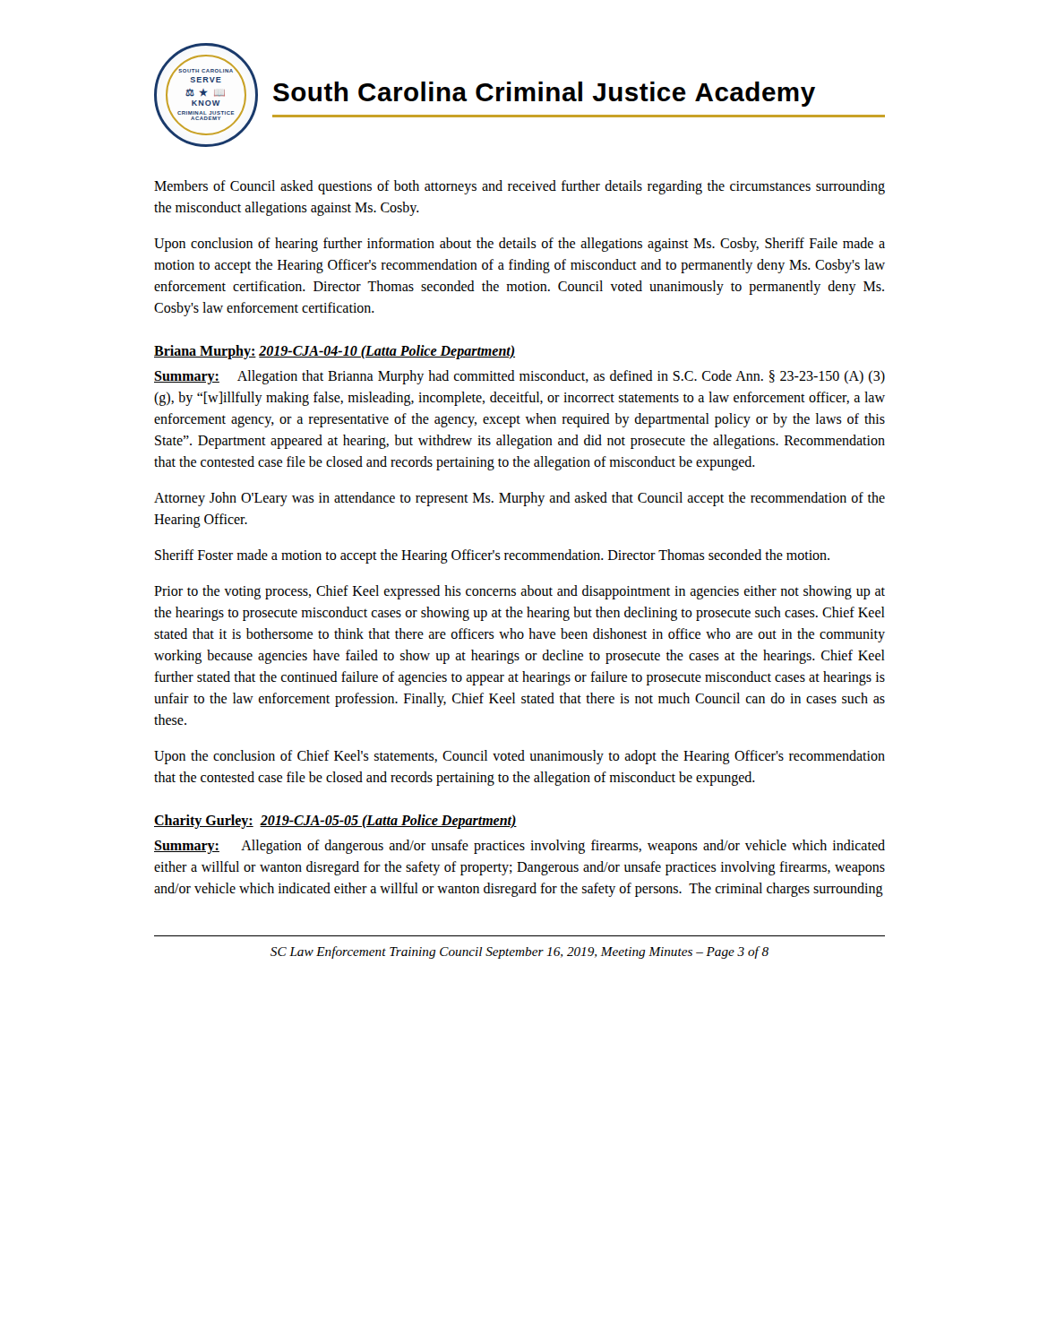SOUTH CAROLINA
SERVE
⚖ ★ 📖
KNOW
CRIMINAL JUSTICE ACADEMY
South Carolina Criminal Justice Academy
Members of Council asked questions of both attorneys and received further details regarding the circumstances surrounding the misconduct allegations against Ms. Cosby.
Upon conclusion of hearing further information about the details of the allegations against Ms. Cosby, Sheriff Faile made a motion to accept the Hearing Officer's recommendation of a finding of misconduct and to permanently deny Ms. Cosby's law enforcement certification. Director Thomas seconded the motion. Council voted unanimously to permanently deny Ms. Cosby's law enforcement certification.
Briana Murphy: 2019-CJA-04-10 (Latta Police Department)
Summary: Allegation that Brianna Murphy had committed misconduct, as defined in S.C. Code Ann. § 23-23-150 (A) (3) (g), by “[w]illfully making false, misleading, incomplete, deceitful, or incorrect statements to a law enforcement officer, a law enforcement agency, or a representative of the agency, except when required by departmental policy or by the laws of this State”. Department appeared at hearing, but withdrew its allegation and did not prosecute the allegations. Recommendation that the contested case file be closed and records pertaining to the allegation of misconduct be expunged.
Attorney John O'Leary was in attendance to represent Ms. Murphy and asked that Council accept the recommendation of the Hearing Officer.
Sheriff Foster made a motion to accept the Hearing Officer's recommendation. Director Thomas seconded the motion.
Prior to the voting process, Chief Keel expressed his concerns about and disappointment in agencies either not showing up at the hearings to prosecute misconduct cases or showing up at the hearing but then declining to prosecute such cases. Chief Keel stated that it is bothersome to think that there are officers who have been dishonest in office who are out in the community working because agencies have failed to show up at hearings or decline to prosecute the cases at the hearings. Chief Keel further stated that the continued failure of agencies to appear at hearings or failure to prosecute misconduct cases at hearings is unfair to the law enforcement profession. Finally, Chief Keel stated that there is not much Council can do in cases such as these.
Upon the conclusion of Chief Keel's statements, Council voted unanimously to adopt the Hearing Officer's recommendation that the contested case file be closed and records pertaining to the allegation of misconduct be expunged.
Charity Gurley: 2019-CJA-05-05 (Latta Police Department)
Summary: Allegation of dangerous and/or unsafe practices involving firearms, weapons and/or vehicle which indicated either a willful or wanton disregard for the safety of property; Dangerous and/or unsafe practices involving firearms, weapons and/or vehicle which indicated either a willful or wanton disregard for the safety of persons. The criminal charges surrounding
SC Law Enforcement Training Council September 16, 2019, Meeting Minutes – Page 3 of 8